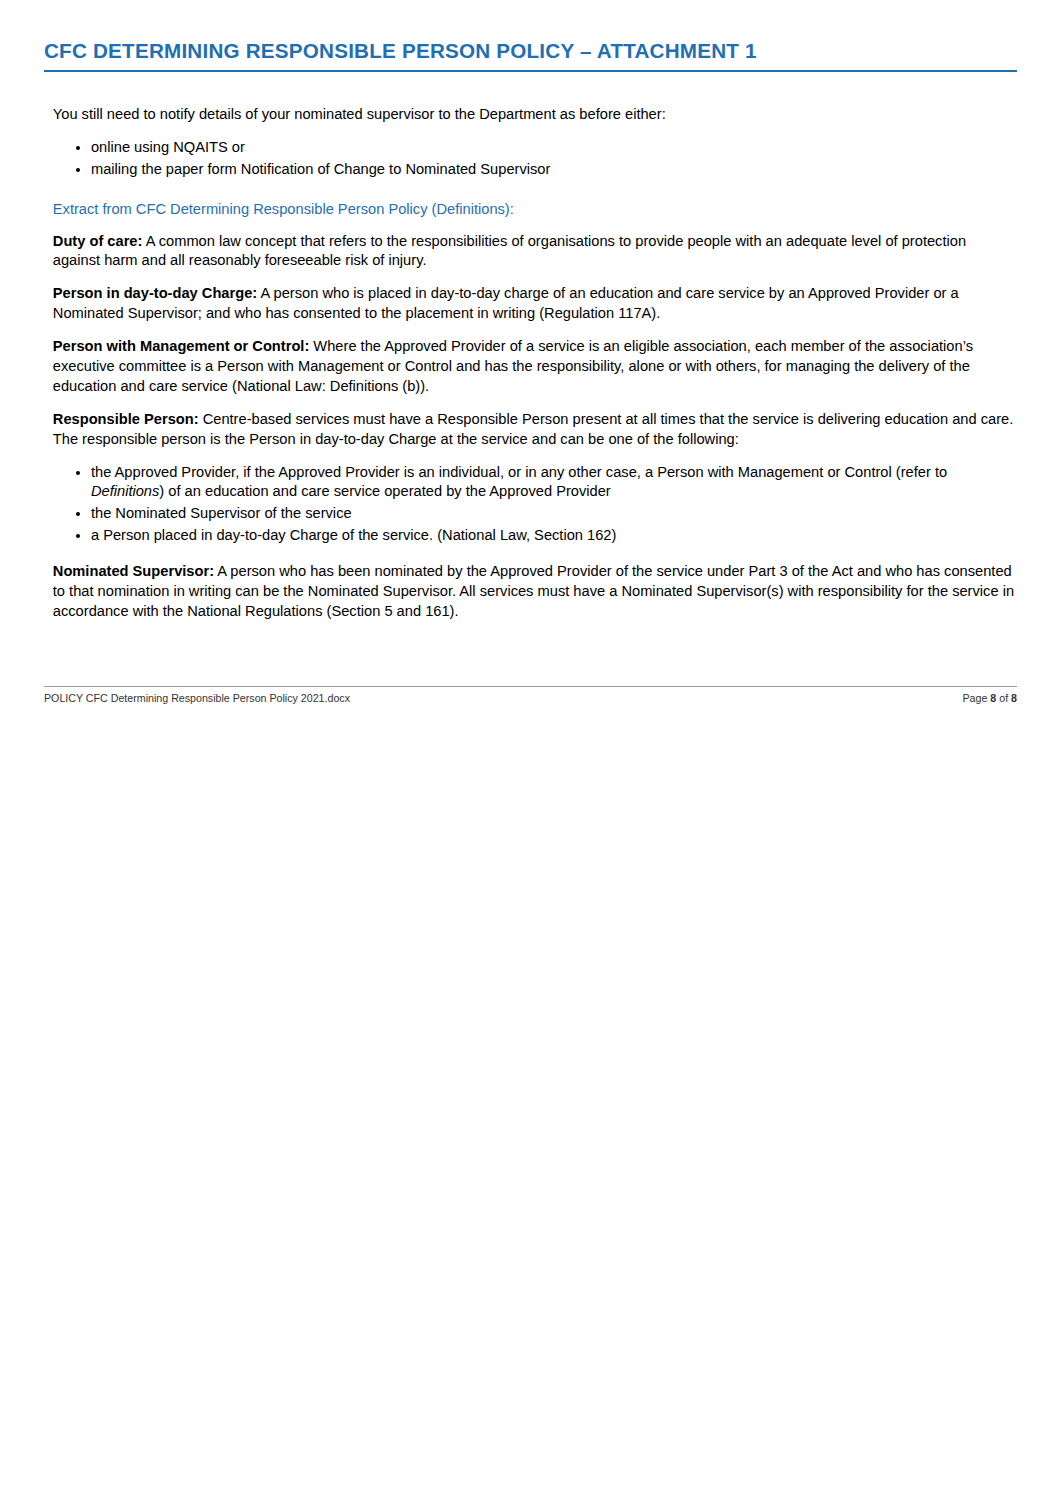CFC DETERMINING RESPONSIBLE PERSON POLICY – ATTACHMENT 1
You still need to notify details of your nominated supervisor to the Department as before either:
online using NQAITS or
mailing the paper form Notification of Change to Nominated Supervisor
Extract from CFC Determining Responsible Person Policy (Definitions):
Duty of care: A common law concept that refers to the responsibilities of organisations to provide people with an adequate level of protection against harm and all reasonably foreseeable risk of injury.
Person in day-to-day Charge: A person who is placed in day-to-day charge of an education and care service by an Approved Provider or a Nominated Supervisor; and who has consented to the placement in writing (Regulation 117A).
Person with Management or Control: Where the Approved Provider of a service is an eligible association, each member of the association’s executive committee is a Person with Management or Control and has the responsibility, alone or with others, for managing the delivery of the education and care service (National Law: Definitions (b)).
Responsible Person: Centre-based services must have a Responsible Person present at all times that the service is delivering education and care. The responsible person is the Person in day-to-day Charge at the service and can be one of the following:
the Approved Provider, if the Approved Provider is an individual, or in any other case, a Person with Management or Control (refer to Definitions) of an education and care service operated by the Approved Provider
the Nominated Supervisor of the service
a Person placed in day-to-day Charge of the service. (National Law, Section 162)
Nominated Supervisor: A person who has been nominated by the Approved Provider of the service under Part 3 of the Act and who has consented to that nomination in writing can be the Nominated Supervisor. All services must have a Nominated Supervisor(s) with responsibility for the service in accordance with the National Regulations (Section 5 and 161).
POLICY CFC Determining Responsible Person Policy 2021.docx Page 8 of 8